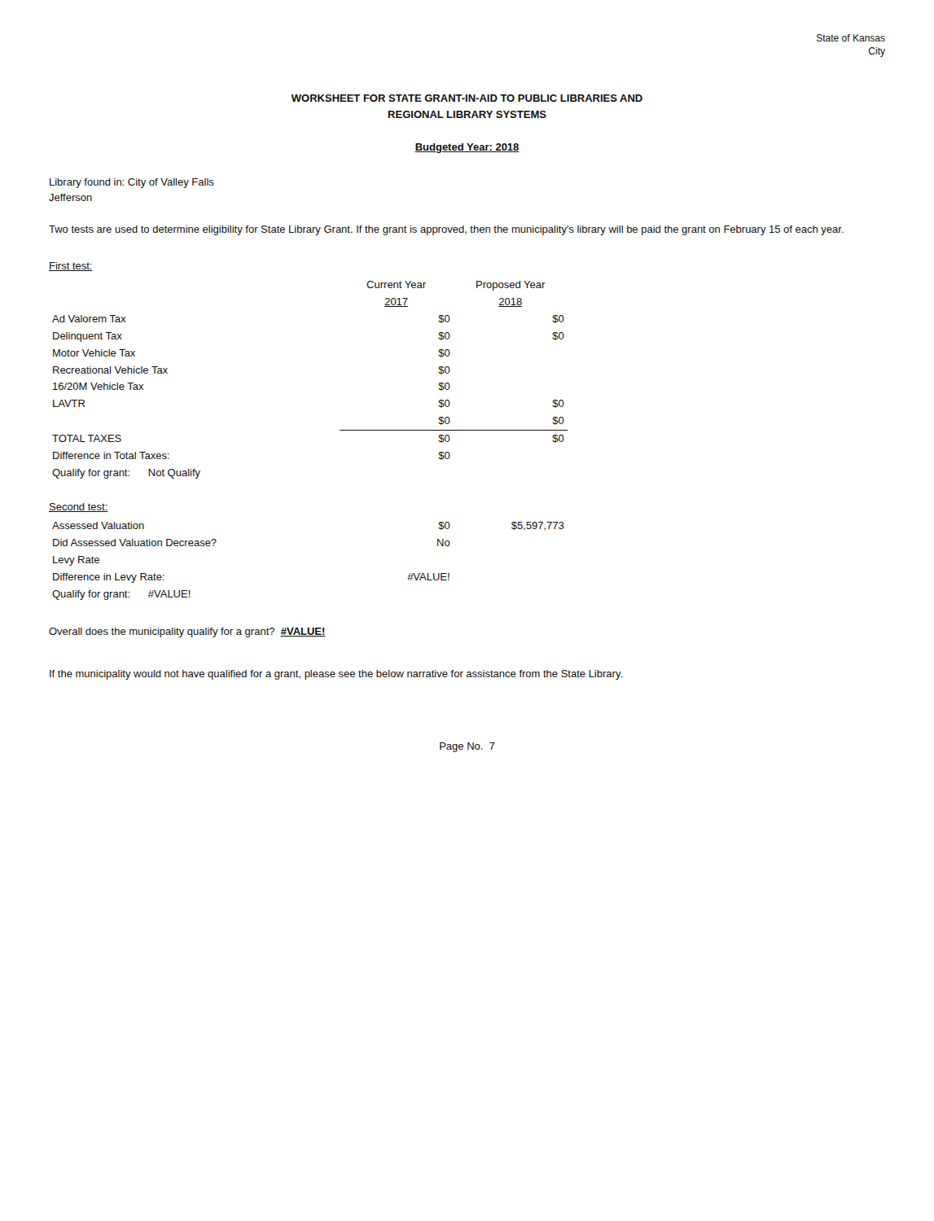State of Kansas
City
WORKSHEET FOR STATE GRANT-IN-AID TO PUBLIC LIBRARIES AND
REGIONAL LIBRARY SYSTEMS
Budgeted Year: 2018
Library found in: City of Valley Falls
Jefferson
Two tests are used to determine eligibility for State Library Grant. If the grant is approved, then the municipality's library will be paid the grant on February 15 of each year.
First test:
| | Current Year | Proposed Year |
| | 2017 | 2018 |
| Ad Valorem Tax | $0 | $0 |
| Delinquent Tax | $0 | $0 |
| Motor Vehicle Tax | $0 | |
| Recreational Vehicle Tax | $0 | |
| 16/20M Vehicle Tax | $0 | |
| LAVTR | $0 | $0 |
| | $0 | $0 |
| TOTAL TAXES | $0 | $0 |
| Difference in Total Taxes: | $0 | |
| Qualify for grant: Not Qualify | | |
Second test:
| Assessed Valuation | $0 | $5,597,773 |
| Did Assessed Valuation Decrease? | No | |
| Levy Rate | | |
| Difference in Levy Rate: | #VALUE! | |
| Qualify for grant: #VALUE! | | |
Overall does the municipality qualify for a grant? #VALUE!
If the municipality would not have qualified for a grant, please see the below narrative for assistance from the State Library.
Page No. 7